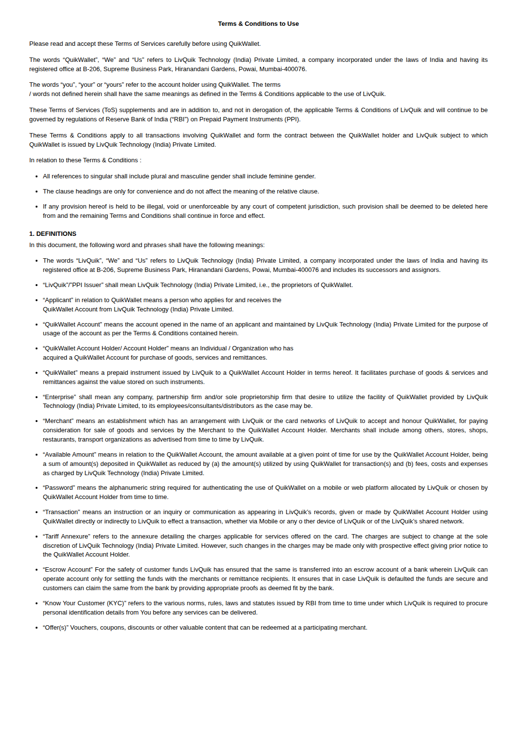Terms & Conditions to Use
Please read and accept these Terms of Services carefully before using QuikWallet.
The words “QuikWallet”, “We” and “Us” refers to LivQuik Technology (India) Private Limited, a company incorporated under the laws of India and having its registered office at B-206, Supreme Business Park, Hiranandani Gardens, Powai, Mumbai-400076.
The words “you”, “your” or “yours” refer to the account holder using QuikWallet. The terms
/ words not defined herein shall have the same meanings as defined in the Terms & Conditions applicable to the use of LivQuik.
These Terms of Services (ToS) supplements and are in addition to, and not in derogation of, the applicable Terms & Conditions of LivQuik and will continue to be governed by regulations of Reserve Bank of India (“RBI”) on Prepaid Payment Instruments (PPI).
These Terms & Conditions apply to all transactions involving QuikWallet and form the contract between the QuikWallet holder and LivQuik subject to which QuikWallet is issued by LivQuik Technology (India) Private Limited.
In relation to these Terms & Conditions :
All references to singular shall include plural and masculine gender shall include feminine gender.
The clause headings are only for convenience and do not affect the meaning of the relative clause.
If any provision hereof is held to be illegal, void or unenforceable by any court of competent jurisdiction, such provision shall be deemed to be deleted here from and the remaining Terms and Conditions shall continue in force and effect.
1. DEFINITIONS
In this document, the following word and phrases shall have the following meanings:
The words “LivQuik”, “We” and “Us” refers to LivQuik Technology (India) Private Limited, a company incorporated under the laws of India and having its registered office at B-206, Supreme Business Park, Hiranandani Gardens, Powai, Mumbai-400076 and includes its successors and assignors.
“LivQuik”/”PPI Issuer” shall mean LivQuik Technology (India) Private Limited, i.e., the proprietors of QuikWallet.
“Applicant” in relation to QuikWallet means a person who applies for and receives the
QuikWallet Account from LivQuik Technology (India) Private Limited.
“QuikWallet Account” means the account opened in the name of an applicant and maintained by LivQuik Technology (India) Private Limited for the purpose of usage of the account as per the Terms & Conditions contained herein.
“QuikWallet Account Holder/ Account Holder” means an Individual / Organization who has
acquired a QuikWallet Account for purchase of goods, services and remittances.
“QuikWallet” means a prepaid instrument issued by LivQuik to a QuikWallet Account Holder in terms hereof. It facilitates purchase of goods & services and remittances against the value stored on such instruments.
“Enterprise” shall mean any company, partnership firm and/or sole proprietorship firm that desire to utilize the facility of QuikWallet provided by LivQuik Technology (India) Private Limited, to its employees/consultants/distributors as the case may be.
“Merchant” means an establishment which has an arrangement with LivQuik or the card networks of LivQuik to accept and honour QuikWallet, for paying consideration for sale of goods and services by the Merchant to the QuikWallet Account Holder. Merchants shall include among others, stores, shops, restaurants, transport organizations as advertised from time to time by LivQuik.
“Available Amount” means in relation to the QuikWallet Account, the amount available at a given point of time for use by the QuikWallet Account Holder, being a sum of amount(s) deposited in QuikWallet as reduced by (a) the amount(s) utilized by using QuikWallet for transaction(s) and (b) fees, costs and expenses as charged by LivQuik Technology (India) Private Limited.
“Password” means the alphanumeric string required for authenticating the use of QuikWallet on a mobile or web platform allocated by LivQuik or chosen by QuikWallet Account Holder from time to time.
“Transaction” means an instruction or an inquiry or communication as appearing in LivQuik’s records, given or made by QuikWallet Account Holder using QuikWallet directly or indirectly to LivQuik to effect a transaction, whether via Mobile or any o ther device of LivQuik or of the LivQuik’s shared network.
“Tariff Annexure” refers to the annexure detailing the charges applicable for services offered on the card. The charges are subject to change at the sole discretion of LivQuik Technology (India) Private Limited. However, such changes in the charges may be made only with prospective effect giving prior notice to the QuikWallet Account Holder.
“Escrow Account” For the safety of customer funds LivQuik has ensured that the same is transferred into an escrow account of a bank wherein LivQuik can operate account only for settling the funds with the merchants or remittance recipients. It ensures that in case LivQuik is defaulted the funds are secure and customers can claim the same from the bank by providing appropriate proofs as deemed fit by the bank.
“Know Your Customer (KYC)” refers to the various norms, rules, laws and statutes issued by RBI from time to time under which LivQuik is required to procure personal identification details from You before any services can be delivered.
“Offer(s)” Vouchers, coupons, discounts or other valuable content that can be redeemed at a participating merchant.